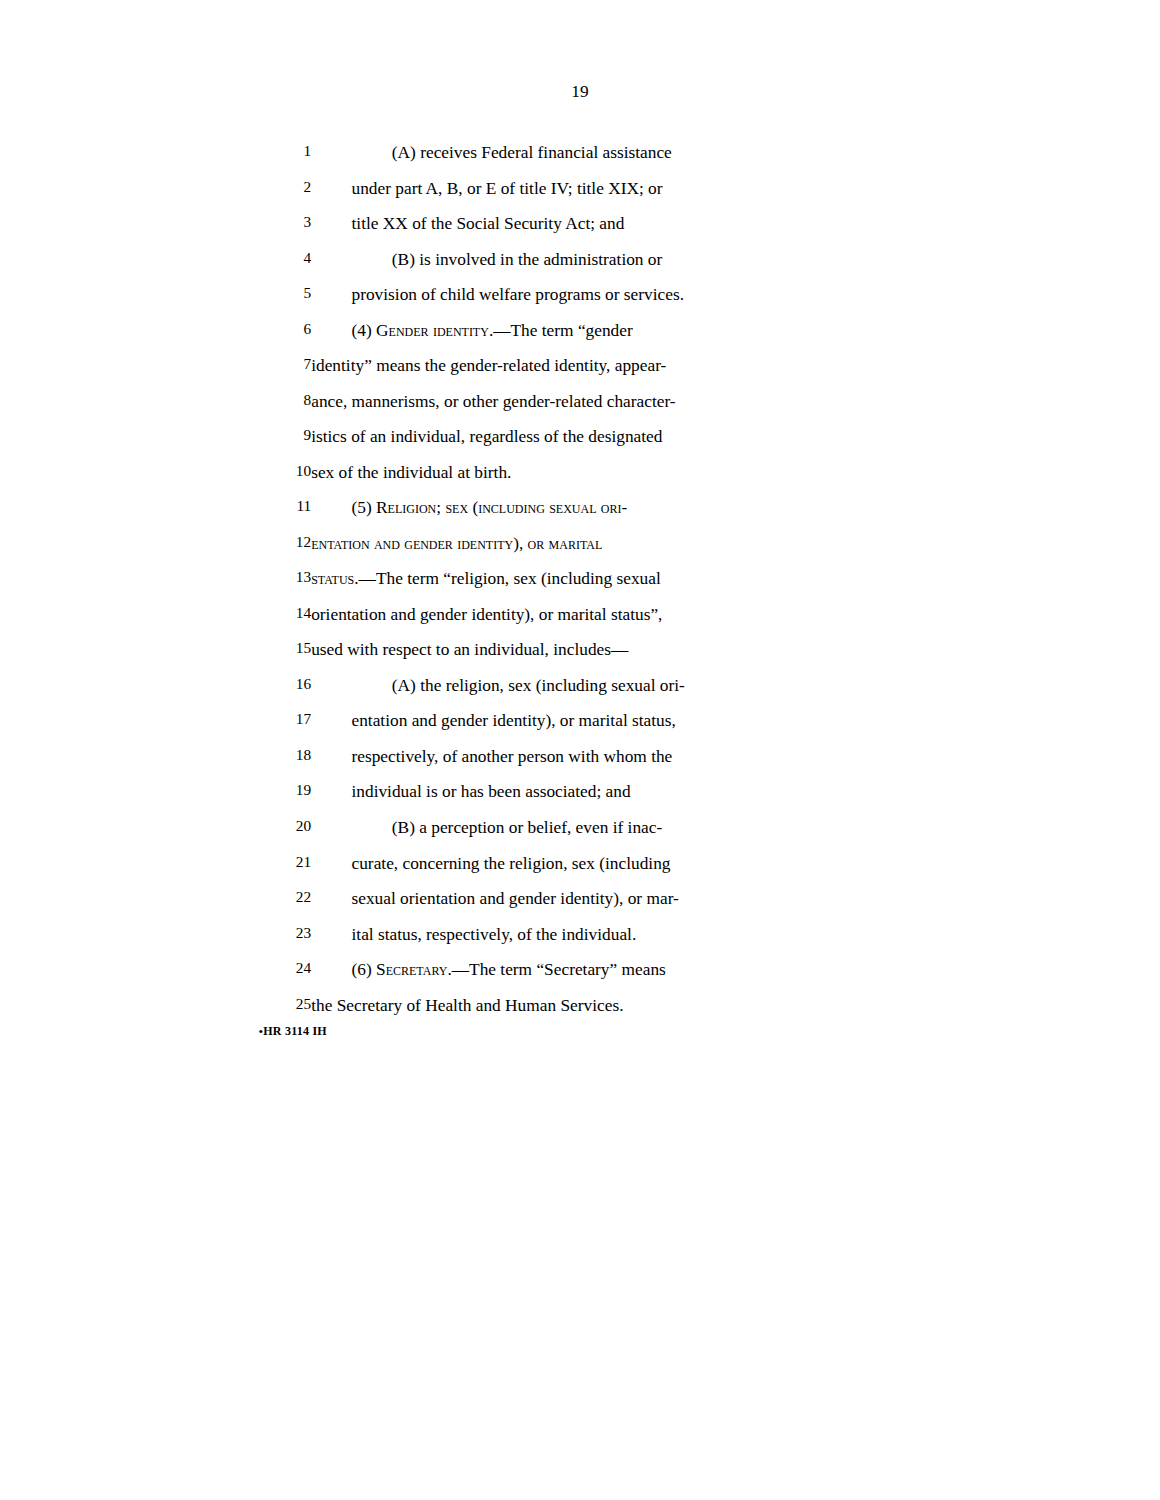19
| 1 | (A) receives Federal financial assistance |
| 2 | under part A, B, or E of title IV; title XIX; or |
| 3 | title XX of the Social Security Act; and |
| 4 | (B) is involved in the administration or |
| 5 | provision of child welfare programs or services. |
| 6 | (4) Gender identity .—The term “gender |
| 7 | identity” means the gender-related identity, appear- |
| 8 | ance, mannerisms, or other gender-related character- |
| 9 | istics of an individual, regardless of the designated |
| 10 | sex of the individual at birth. |
| 11 | (5) Religion; sex (including sexual ori- |
| 12 | entation and gender identity), or marital |
| 13 | status .—The term “religion, sex (including sexual |
| 14 | orientation and gender identity), or marital status”, |
| 15 | used with respect to an individual, includes— |
| 16 | (A) the religion, sex (including sexual ori- |
| 17 | entation and gender identity), or marital status, |
| 18 | respectively, of another person with whom the |
| 19 | individual is or has been associated; and |
| 20 | (B) a perception or belief, even if inac- |
| 21 | curate, concerning the religion, sex (including |
| 22 | sexual orientation and gender identity), or mar- |
| 23 | ital status, respectively, of the individual. |
| 24 | (6) Secretary .—The term “Secretary” means |
| 25 | the Secretary of Health and Human Services. |
•HR 3114 IH